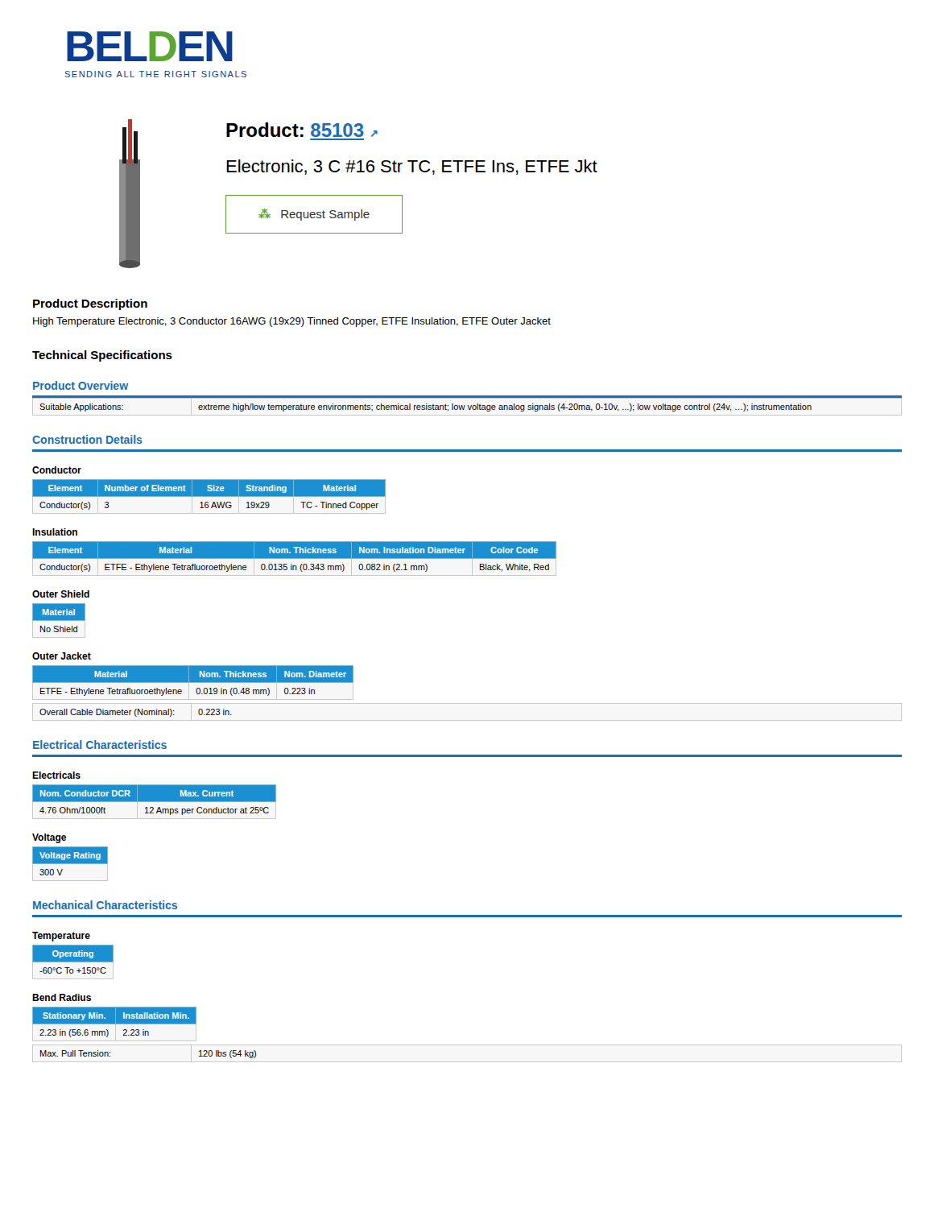BELDEN
SENDING ALL THE RIGHT SIGNALS
Product: 85103 ↗
Electronic, 3 C #16 Str TC, ETFE Ins, ETFE Jkt
⁂ Request Sample
Product Description
High Temperature Electronic, 3 Conductor 16AWG (19x29) Tinned Copper, ETFE Insulation, ETFE Outer Jacket
Technical Specifications
Product Overview
| Suitable Applications: | extreme high/low temperature environments; chemical resistant; low voltage analog signals (4-20ma, 0-10v, ...); low voltage control (24v, …); instrumentation |
Construction Details
Conductor
| Element | Number of Element | Size | Stranding | Material |
| --- | --- | --- | --- | --- |
| Conductor(s) | 3 | 16 AWG | 19x29 | TC - Tinned Copper |
Insulation
| Element | Material | Nom. Thickness | Nom. Insulation Diameter | Color Code |
| --- | --- | --- | --- | --- |
| Conductor(s) | ETFE - Ethylene Tetrafluoroethylene | 0.0135 in (0.343 mm) | 0.082 in (2.1 mm) | Black, White, Red |
Outer Shield
| Material |
| --- |
| No Shield |
Outer Jacket
| Material | Nom. Thickness | Nom. Diameter |
| --- | --- | --- |
| ETFE - Ethylene Tetrafluoroethylene | 0.019 in (0.48 mm) | 0.223 in |
| Overall Cable Diameter (Nominal): | 0.223 in. |
Electrical Characteristics
Electricals
| Nom. Conductor DCR | Max. Current |
| --- | --- |
| 4.76 Ohm/1000ft | 12 Amps per Conductor at 25ºC |
Voltage
| Voltage Rating |
| --- |
| 300 V |
Mechanical Characteristics
Temperature
| Operating |
| --- |
| -60°C To +150°C |
Bend Radius
| Stationary Min. | Installation Min. |
| --- | --- |
| 2.23 in (56.6 mm) | 2.23 in |
| Max. Pull Tension: | 120 lbs (54 kg) |